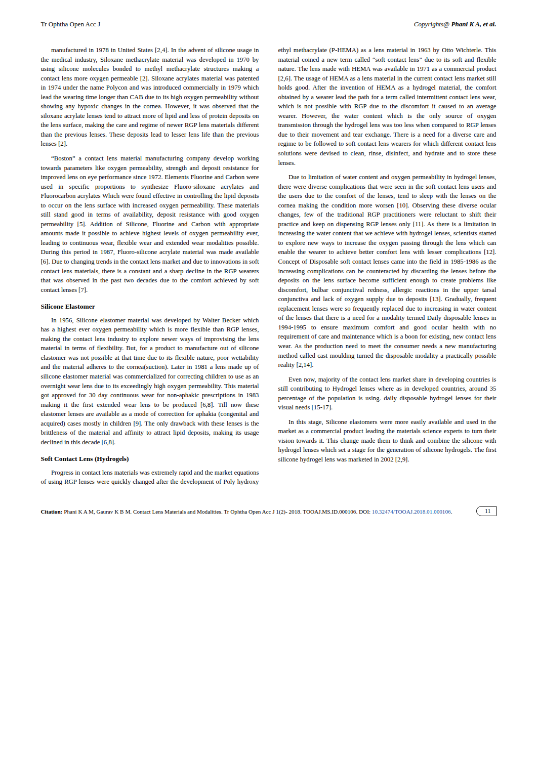Tr Ophtha Open Acc J
Copyrights@ Phani K A, et al.
manufactured in 1978 in United States [2,4]. In the advent of silicone usage in the medical industry, Siloxane methacrylate material was developed in 1970 by using silicone molecules bonded to methyl methacrylate structures making a contact lens more oxygen permeable [2]. Siloxane acrylates material was patented in 1974 under the name Polycon and was introduced commercially in 1979 which lead the wearing time longer than CAB due to its high oxygen permeability without showing any hypoxic changes in the cornea. However, it was observed that the siloxane acrylate lenses tend to attract more of lipid and less of protein deposits on the lens surface, making the care and regime of newer RGP lens materials different than the previous lenses. These deposits lead to lesser lens life than the previous lenses [2].
“Boston” a contact lens material manufacturing company develop working towards parameters like oxygen permeability, strength and deposit resistance for improved lens on eye performance since 1972. Elements Fluorine and Carbon were used in specific proportions to synthesize Fluoro-siloxane acrylates and Fluorocarbon acrylates Which were found effective in controlling the lipid deposits to occur on the lens surface with increased oxygen permeability. These materials still stand good in terms of availability, deposit resistance with good oxygen permeability [5]. Addition of Silicone, Fluorine and Carbon with appropriate amounts made it possible to achieve highest levels of oxygen permeability ever, leading to continuous wear, flexible wear and extended wear modalities possible. During this period in 1987, Fluoro-silicone acrylate material was made available [6]. Due to changing trends in the contact lens market and due to innovations in soft contact lens materials, there is a constant and a sharp decline in the RGP wearers that was observed in the past two decades due to the comfort achieved by soft contact lenses [7].
Silicone Elastomer
In 1956, Silicone elastomer material was developed by Walter Becker which has a highest ever oxygen permeability which is more flexible than RGP lenses, making the contact lens industry to explore newer ways of improvising the lens material in terms of flexibility. But, for a product to manufacture out of silicone elastomer was not possible at that time due to its flexible nature, poor wettability and the material adheres to the cornea(suction). Later in 1981 a lens made up of silicone elastomer material was commercialized for correcting children to use as an overnight wear lens due to its exceedingly high oxygen permeability. This material got approved for 30 day continuous wear for non-aphakic prescriptions in 1983 making it the first extended wear lens to be produced [6,8]. Till now these elastomer lenses are available as a mode of correction for aphakia (congenital and acquired) cases mostly in children [9]. The only drawback with these lenses is the brittleness of the material and affinity to attract lipid deposits, making its usage declined in this decade [6,8].
Soft Contact Lens (Hydrogels)
Progress in contact lens materials was extremely rapid and the market equations of using RGP lenses were quickly changed after the development of Poly hydroxy ethyl methacrylate (P-HEMA) as a lens material in 1963 by Otto Wichterle. This material coined a new term called “soft contact lens” due to its soft and flexible nature. The lens made with HEMA was available in 1971 as a commercial product [2,6]. The usage of HEMA as a lens material in the current contact lens market still holds good. After the invention of HEMA as a hydrogel material, the comfort obtained by a wearer lead the path for a term called intermittent contact lens wear, which is not possible with RGP due to the discomfort it caused to an average wearer. However, the water content which is the only source of oxygen transmission through the hydrogel lens was too less when compared to RGP lenses due to their movement and tear exchange. There is a need for a diverse care and regime to be followed to soft contact lens wearers for which different contact lens solutions were devised to clean, rinse, disinfect, and hydrate and to store these lenses.
Due to limitation of water content and oxygen permeability in hydrogel lenses, there were diverse complications that were seen in the soft contact lens users and the users due to the comfort of the lenses, tend to sleep with the lenses on the cornea making the condition more worsen [10]. Observing these diverse ocular changes, few of the traditional RGP practitioners were reluctant to shift their practice and keep on dispensing RGP lenses only [11]. As there is a limitation in increasing the water content that we achieve with hydrogel lenses, scientists started to explore new ways to increase the oxygen passing through the lens which can enable the wearer to achieve better comfort lens with lesser complications [12]. Concept of Disposable soft contact lenses came into the field in 1985-1986 as the increasing complications can be counteracted by discarding the lenses before the deposits on the lens surface become sufficient enough to create problems like discomfort, bulbar conjunctival redness, allergic reactions in the upper tarsal conjunctiva and lack of oxygen supply due to deposits [13]. Gradually, frequent replacement lenses were so frequently replaced due to increasing in water content of the lenses that there is a need for a modality termed Daily disposable lenses in 1994-1995 to ensure maximum comfort and good ocular health with no requirement of care and maintenance which is a boon for existing, new contact lens wear. As the production need to meet the consumer needs a new manufacturing method called cast moulding turned the disposable modality a practically possible reality [2,14].
Even now, majority of the contact lens market share in developing countries is still contributing to Hydrogel lenses where as in developed countries, around 35 percentage of the population is using. daily disposable hydrogel lenses for their visual needs [15-17].
In this stage, Silicone elastomers were more easily available and used in the market as a commercial product leading the materials science experts to turn their vision towards it. This change made them to think and combine the silicone with hydrogel lenses which set a stage for the generation of silicone hydrogels. The first silicone hydrogel lens was marketed in 2002 [2,9].
Citation: Phani K A M, Gaurav K B M. Contact Lens Materials and Modalities. Tr Ophtha Open Acc J 1(2)- 2018. TOOAJ.MS.ID.000106. DOI: 10.32474/TOOAJ.2018.01.000106.
11